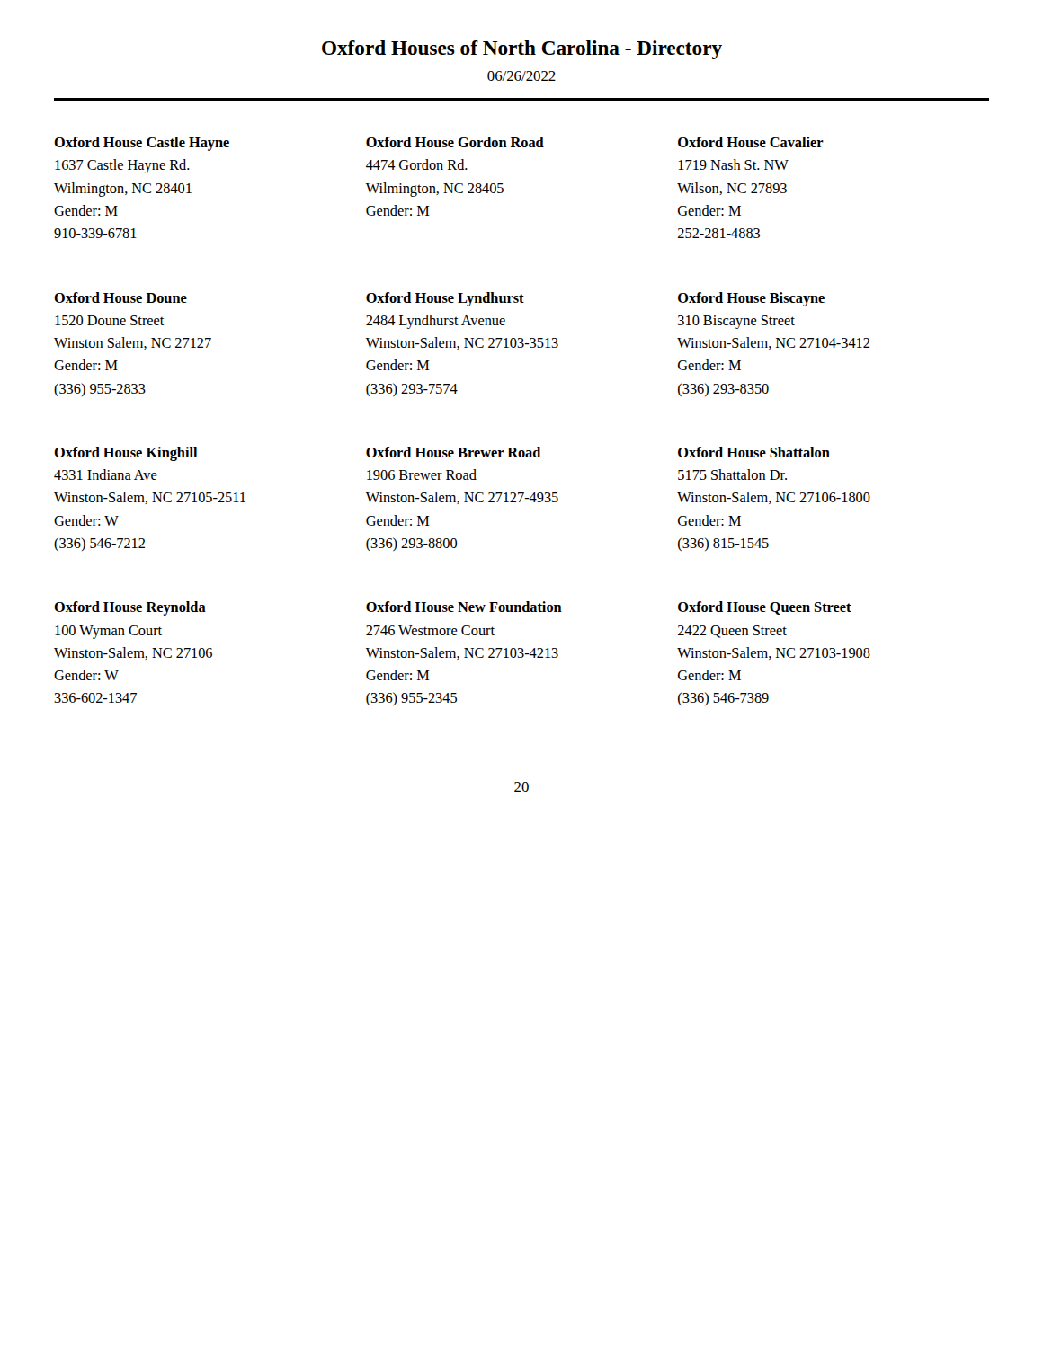Oxford Houses of North Carolina - Directory
06/26/2022
| Oxford House Castle Hayne 1637 Castle Hayne Rd. Wilmington, NC 28401 Gender: M 910-339-6781 | Oxford House Gordon Road 4474 Gordon Rd. Wilmington, NC 28405 Gender: M | Oxford House Cavalier 1719 Nash St. NW Wilson, NC 27893 Gender: M 252-281-4883 |
| Oxford House Doune 1520 Doune Street Winston Salem, NC 27127 Gender: M (336) 955-2833 | Oxford House Lyndhurst 2484 Lyndhurst Avenue Winston-Salem, NC 27103-3513 Gender: M (336) 293-7574 | Oxford House Biscayne 310 Biscayne Street Winston-Salem, NC 27104-3412 Gender: M (336) 293-8350 |
| Oxford House Kinghill 4331 Indiana Ave Winston-Salem, NC 27105-2511 Gender: W (336) 546-7212 | Oxford House Brewer Road 1906 Brewer Road Winston-Salem, NC 27127-4935 Gender: M (336) 293-8800 | Oxford House Shattalon 5175 Shattalon Dr. Winston-Salem, NC 27106-1800 Gender: M (336) 815-1545 |
| Oxford House Reynolda 100 Wyman Court Winston-Salem, NC 27106 Gender: W 336-602-1347 | Oxford House New Foundation 2746 Westmore Court Winston-Salem, NC 27103-4213 Gender: M (336) 955-2345 | Oxford House Queen Street 2422 Queen Street Winston-Salem, NC 27103-1908 Gender: M (336) 546-7389 |
20